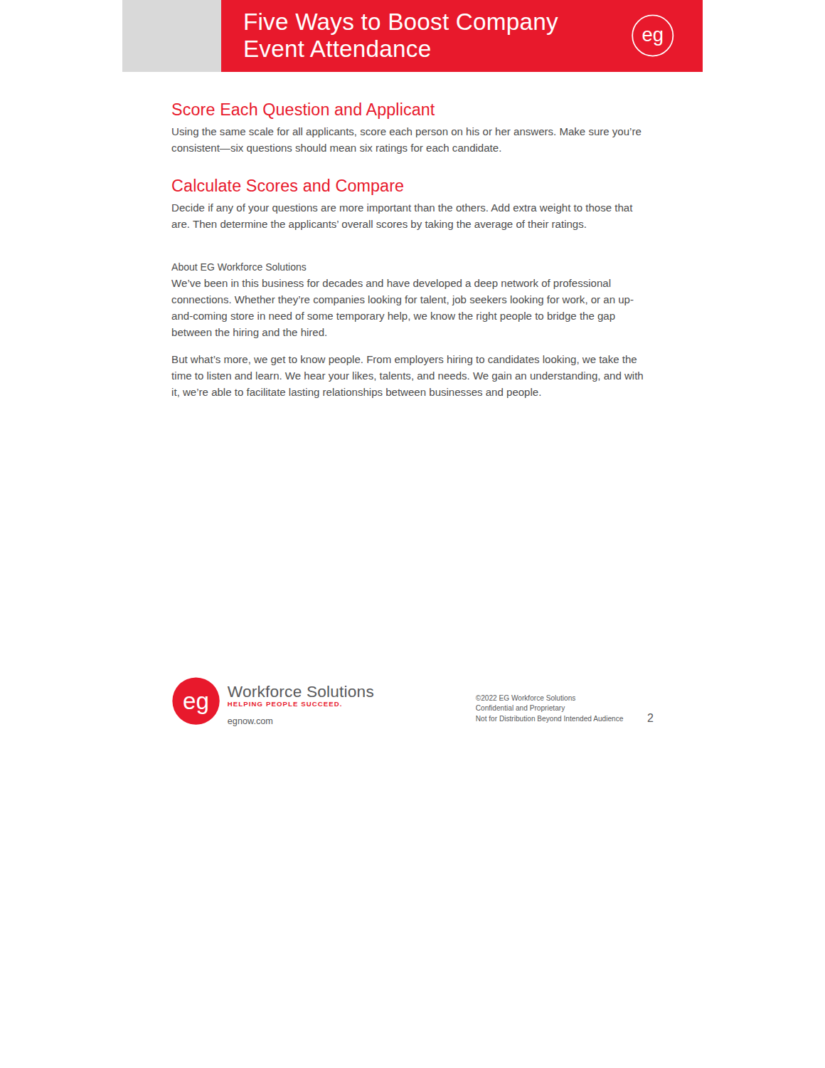Five Ways to Boost Company
Event Attendance
eg
Score Each Question and Applicant
Using the same scale for all applicants, score each person on his or her answers. Make sure you’re consistent—six questions should mean six ratings for each candidate.
Calculate Scores and Compare
Decide if any of your questions are more important than the others. Add extra weight to those that are. Then determine the applicants’ overall scores by taking the average of their ratings.
About EG Workforce Solutions
We’ve been in this business for decades and have developed a deep network of professional connections. Whether they’re companies looking for talent, job seekers looking for work, or an up-and-coming store in need of some temporary help, we know the right people to bridge the gap between the hiring and the hired.
But what’s more, we get to know people. From employers hiring to candidates looking, we take the time to listen and learn. We hear your likes, talents, and needs. We gain an understanding, and with it, we’re able to facilitate lasting relationships between businesses and people.
eg
Workforce Solutions HELPING PEOPLE SUCCEED.
egnow.com
©2022 EG Workforce Solutions
Confidential and Proprietary
Not for Distribution Beyond Intended Audience
2